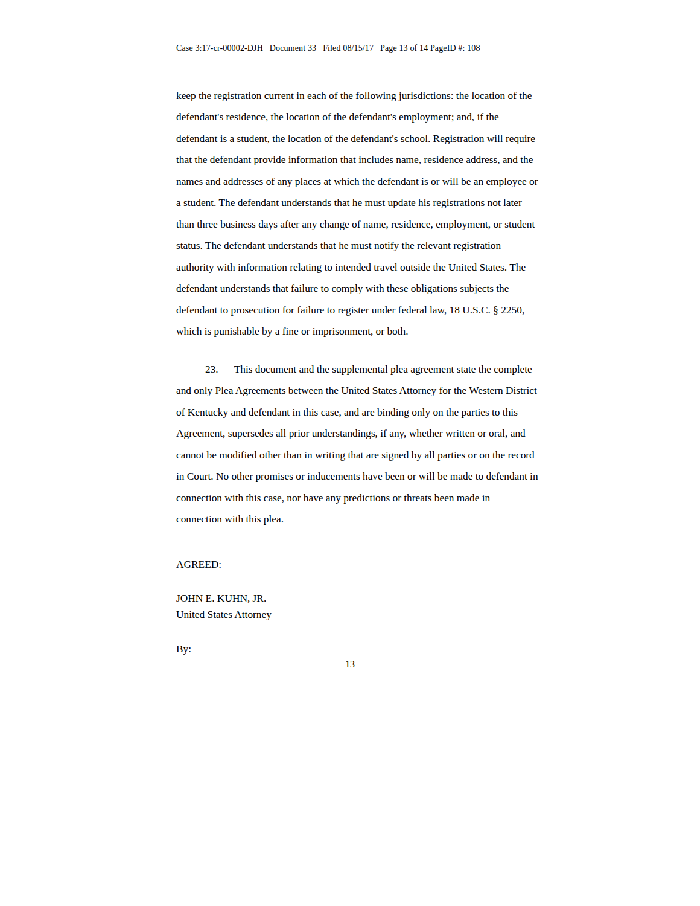Case 3:17-cr-00002-DJH Document 33 Filed 08/15/17 Page 13 of 14 PageID #: 108
keep the registration current in each of the following jurisdictions: the location of the defendant's residence, the location of the defendant's employment; and, if the defendant is a student, the location of the defendant's school. Registration will require that the defendant provide information that includes name, residence address, and the names and addresses of any places at which the defendant is or will be an employee or a student. The defendant understands that he must update his registrations not later than three business days after any change of name, residence, employment, or student status. The defendant understands that he must notify the relevant registration authority with information relating to intended travel outside the United States. The defendant understands that failure to comply with these obligations subjects the defendant to prosecution for failure to register under federal law, 18 U.S.C. § 2250, which is punishable by a fine or imprisonment, or both.
23. This document and the supplemental plea agreement state the complete and only Plea Agreements between the United States Attorney for the Western District of Kentucky and defendant in this case, and are binding only on the parties to this Agreement, supersedes all prior understandings, if any, whether written or oral, and cannot be modified other than in writing that are signed by all parties or on the record in Court. No other promises or inducements have been or will be made to defendant in connection with this case, nor have any predictions or threats been made in connection with this plea.
AGREED:
JOHN E. KUHN, JR.
United States Attorney
By:
13